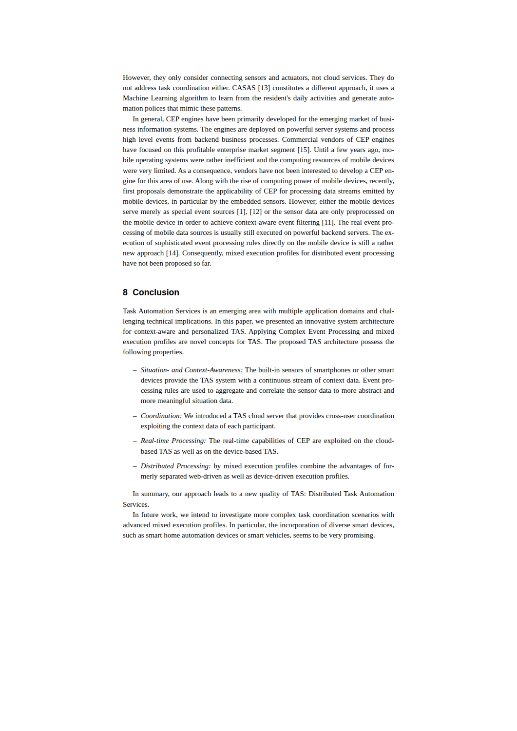However, they only consider connecting sensors and actuators, not cloud services. They do not address task coordination either. CASAS [13] constitutes a different approach, it uses a Machine Learning algorithm to learn from the resident's daily activities and generate automation polices that mimic these patterns.
In general, CEP engines have been primarily developed for the emerging market of business information systems. The engines are deployed on powerful server systems and process high level events from backend business processes. Commercial vendors of CEP engines have focused on this profitable enterprise market segment [15]. Until a few years ago, mobile operating systems were rather inefficient and the computing resources of mobile devices were very limited. As a consequence, vendors have not been interested to develop a CEP engine for this area of use. Along with the rise of computing power of mobile devices, recently, first proposals demonstrate the applicability of CEP for processing data streams emitted by mobile devices, in particular by the embedded sensors. However, either the mobile devices serve merely as special event sources [1], [12] or the sensor data are only preprocessed on the mobile device in order to achieve context-aware event filtering [11]. The real event processing of mobile data sources is usually still executed on powerful backend servers. The execution of sophisticated event processing rules directly on the mobile device is still a rather new approach [14]. Consequently, mixed execution profiles for distributed event processing have not been proposed so far.
8 Conclusion
Task Automation Services is an emerging area with multiple application domains and challenging technical implications. In this paper, we presented an innovative system architecture for context-aware and personalized TAS. Applying Complex Event Processing and mixed execution profiles are novel concepts for TAS. The proposed TAS architecture possess the following properties.
Situation- and Context-Awareness: The built-in sensors of smartphones or other smart devices provide the TAS system with a continuous stream of context data. Event processing rules are used to aggregate and correlate the sensor data to more abstract and more meaningful situation data.
Coordination: We introduced a TAS cloud server that provides cross-user coordination exploiting the context data of each participant.
Real-time Processing: The real-time capabilities of CEP are exploited on the cloud-based TAS as well as on the device-based TAS.
Distributed Processing: by mixed execution profiles combine the advantages of formerly separated web-driven as well as device-driven execution profiles.
In summary, our approach leads to a new quality of TAS: Distributed Task Automation Services.
In future work, we intend to investigate more complex task coordination scenarios with advanced mixed execution profiles. In particular, the incorporation of diverse smart devices, such as smart home automation devices or smart vehicles, seems to be very promising.